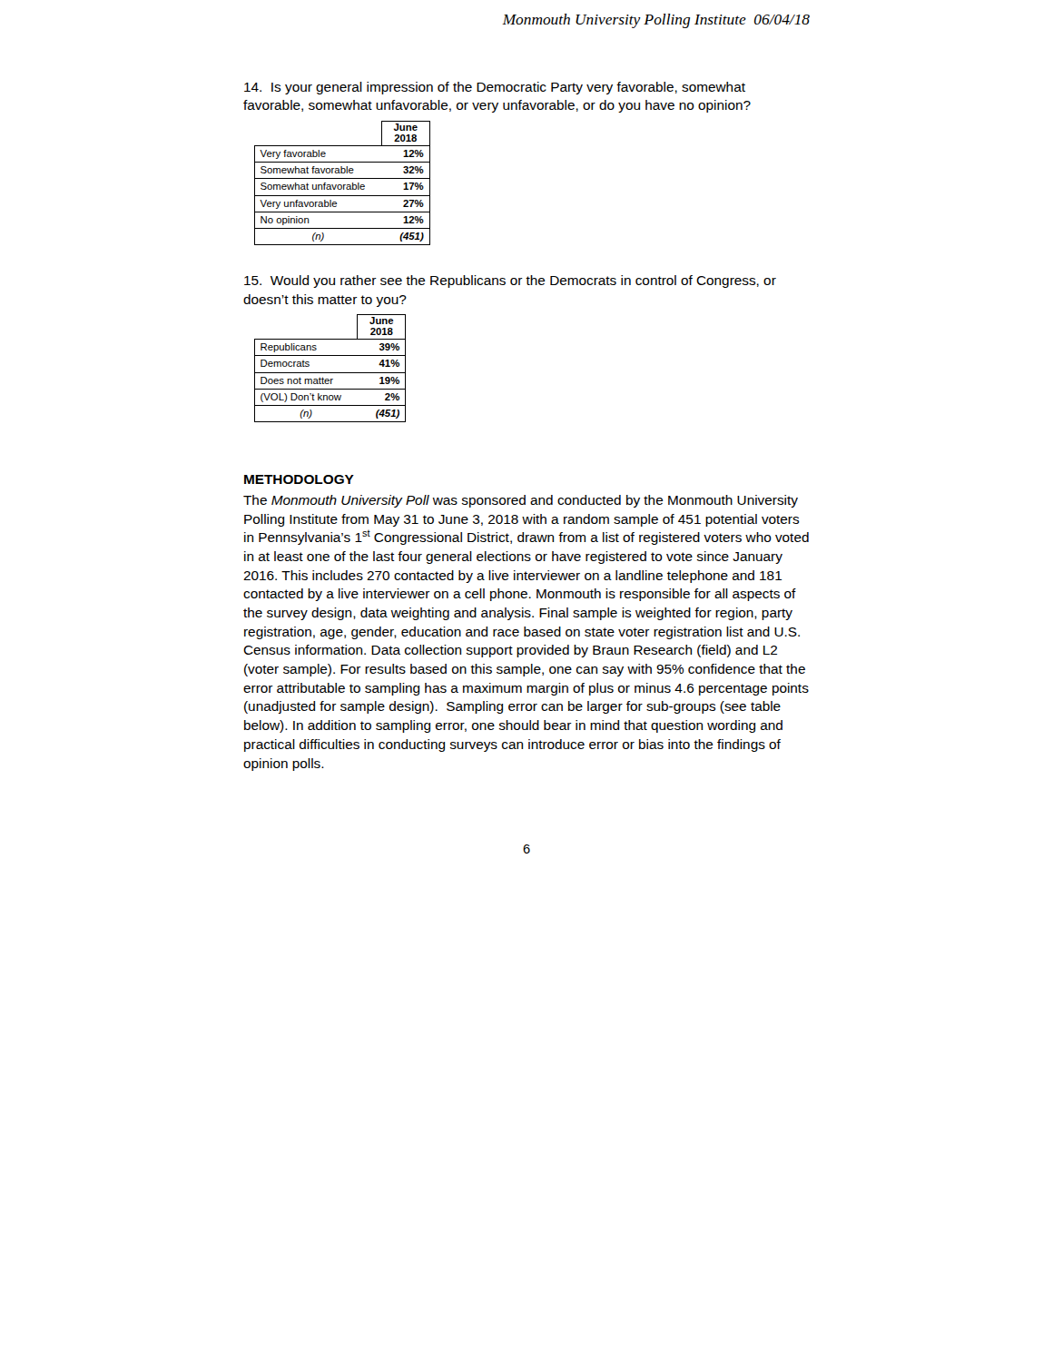Monmouth University Polling Institute 06/04/18
14. Is your general impression of the Democratic Party very favorable, somewhat favorable, somewhat unfavorable, or very unfavorable, or do you have no opinion?
| | June 2018 |
| --- | --- |
| Very favorable | 12% |
| Somewhat favorable | 32% |
| Somewhat unfavorable | 17% |
| Very unfavorable | 27% |
| No opinion | 12% |
| (n) | (451) |
15. Would you rather see the Republicans or the Democrats in control of Congress, or doesn’t this matter to you?
| | June 2018 |
| --- | --- |
| Republicans | 39% |
| Democrats | 41% |
| Does not matter | 19% |
| (VOL) Don’t know | 2% |
| (n) | (451) |
METHODOLOGY
The Monmouth University Poll was sponsored and conducted by the Monmouth University Polling Institute from May 31 to June 3, 2018 with a random sample of 451 potential voters in Pennsylvania’s 1st Congressional District, drawn from a list of registered voters who voted in at least one of the last four general elections or have registered to vote since January 2016. This includes 270 contacted by a live interviewer on a landline telephone and 181 contacted by a live interviewer on a cell phone. Monmouth is responsible for all aspects of the survey design, data weighting and analysis. Final sample is weighted for region, party registration, age, gender, education and race based on state voter registration list and U.S. Census information. Data collection support provided by Braun Research (field) and L2 (voter sample). For results based on this sample, one can say with 95% confidence that the error attributable to sampling has a maximum margin of plus or minus 4.6 percentage points (unadjusted for sample design). Sampling error can be larger for sub-groups (see table below). In addition to sampling error, one should bear in mind that question wording and practical difficulties in conducting surveys can introduce error or bias into the findings of opinion polls.
6